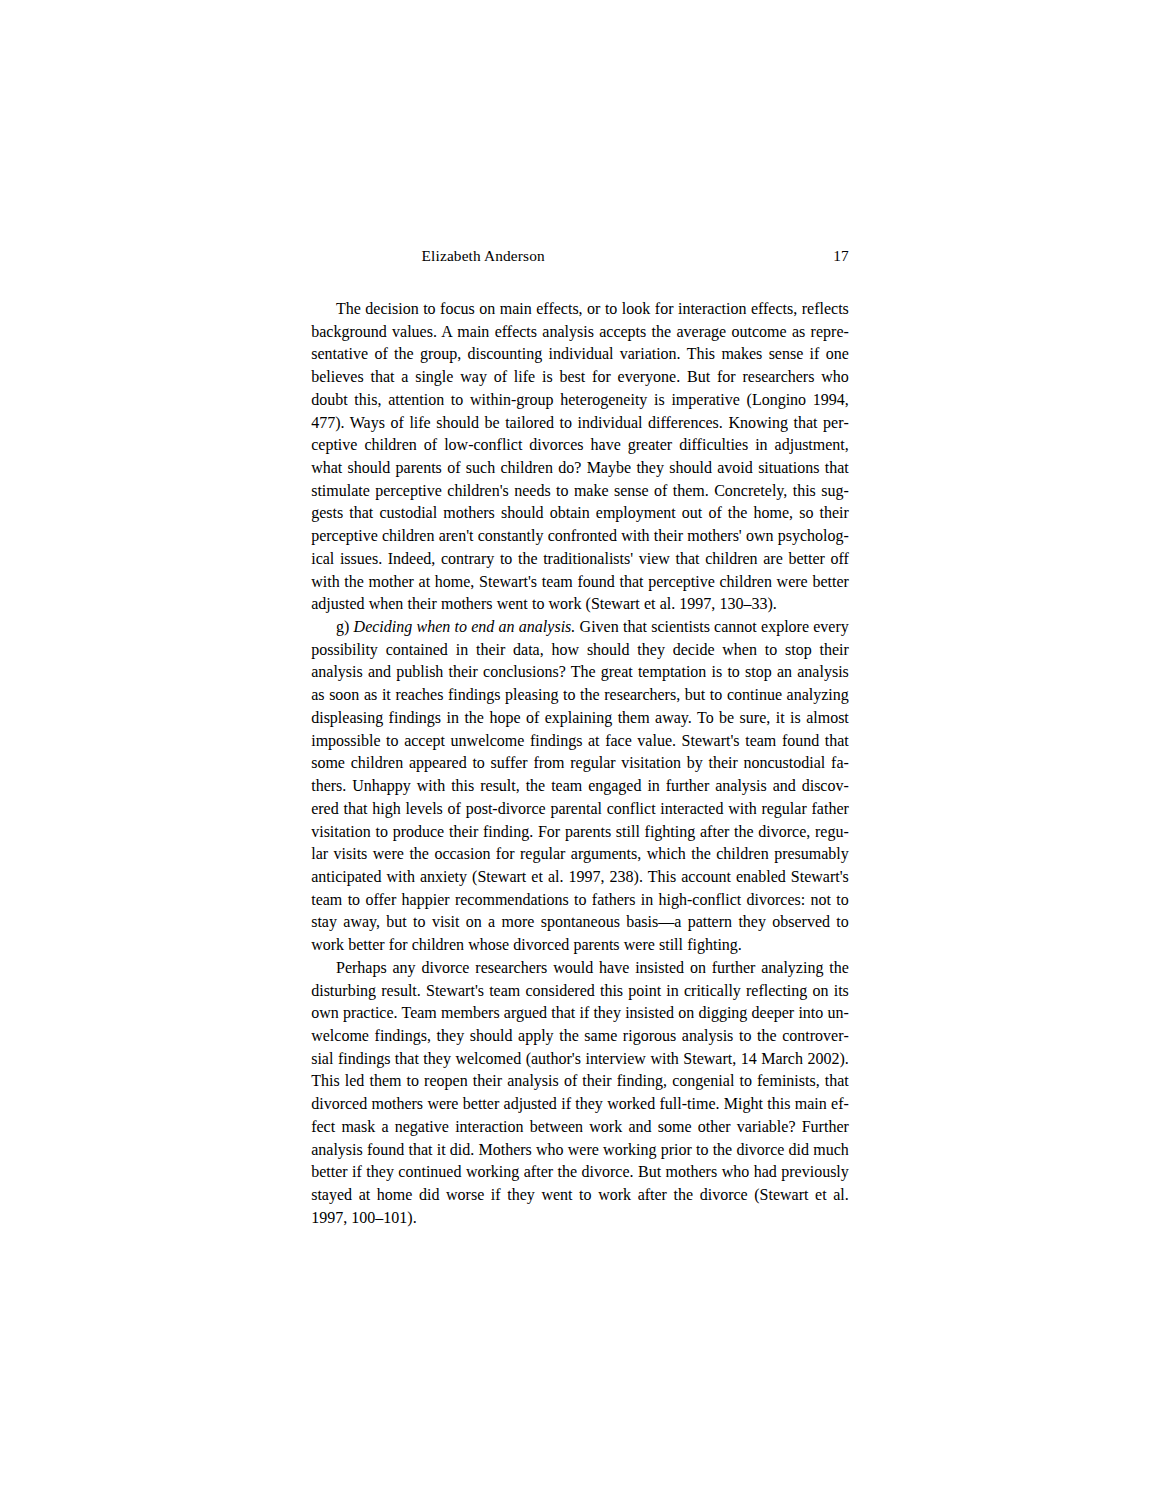Elizabeth Anderson 17
The decision to focus on main effects, or to look for interaction effects, reflects background values. A main effects analysis accepts the average outcome as representative of the group, discounting individual variation. This makes sense if one believes that a single way of life is best for everyone. But for researchers who doubt this, attention to within-group heterogeneity is imperative (Longino 1994, 477). Ways of life should be tailored to individual differences. Knowing that perceptive children of low-conflict divorces have greater difficulties in adjustment, what should parents of such children do? Maybe they should avoid situations that stimulate perceptive children's needs to make sense of them. Concretely, this suggests that custodial mothers should obtain employment out of the home, so their perceptive children aren't constantly confronted with their mothers' own psychological issues. Indeed, contrary to the traditionalists' view that children are better off with the mother at home, Stewart's team found that perceptive children were better adjusted when their mothers went to work (Stewart et al. 1997, 130–33).
g) Deciding when to end an analysis. Given that scientists cannot explore every possibility contained in their data, how should they decide when to stop their analysis and publish their conclusions? The great temptation is to stop an analysis as soon as it reaches findings pleasing to the researchers, but to continue analyzing displeasing findings in the hope of explaining them away. To be sure, it is almost impossible to accept unwelcome findings at face value. Stewart's team found that some children appeared to suffer from regular visitation by their noncustodial fathers. Unhappy with this result, the team engaged in further analysis and discovered that high levels of post-divorce parental conflict interacted with regular father visitation to produce their finding. For parents still fighting after the divorce, regular visits were the occasion for regular arguments, which the children presumably anticipated with anxiety (Stewart et al. 1997, 238). This account enabled Stewart's team to offer happier recommendations to fathers in high-conflict divorces: not to stay away, but to visit on a more spontaneous basis—a pattern they observed to work better for children whose divorced parents were still fighting.
Perhaps any divorce researchers would have insisted on further analyzing the disturbing result. Stewart's team considered this point in critically reflecting on its own practice. Team members argued that if they insisted on digging deeper into unwelcome findings, they should apply the same rigorous analysis to the controversial findings that they welcomed (author's interview with Stewart, 14 March 2002). This led them to reopen their analysis of their finding, congenial to feminists, that divorced mothers were better adjusted if they worked full-time. Might this main effect mask a negative interaction between work and some other variable? Further analysis found that it did. Mothers who were working prior to the divorce did much better if they continued working after the divorce. But mothers who had previously stayed at home did worse if they went to work after the divorce (Stewart et al. 1997, 100–101).